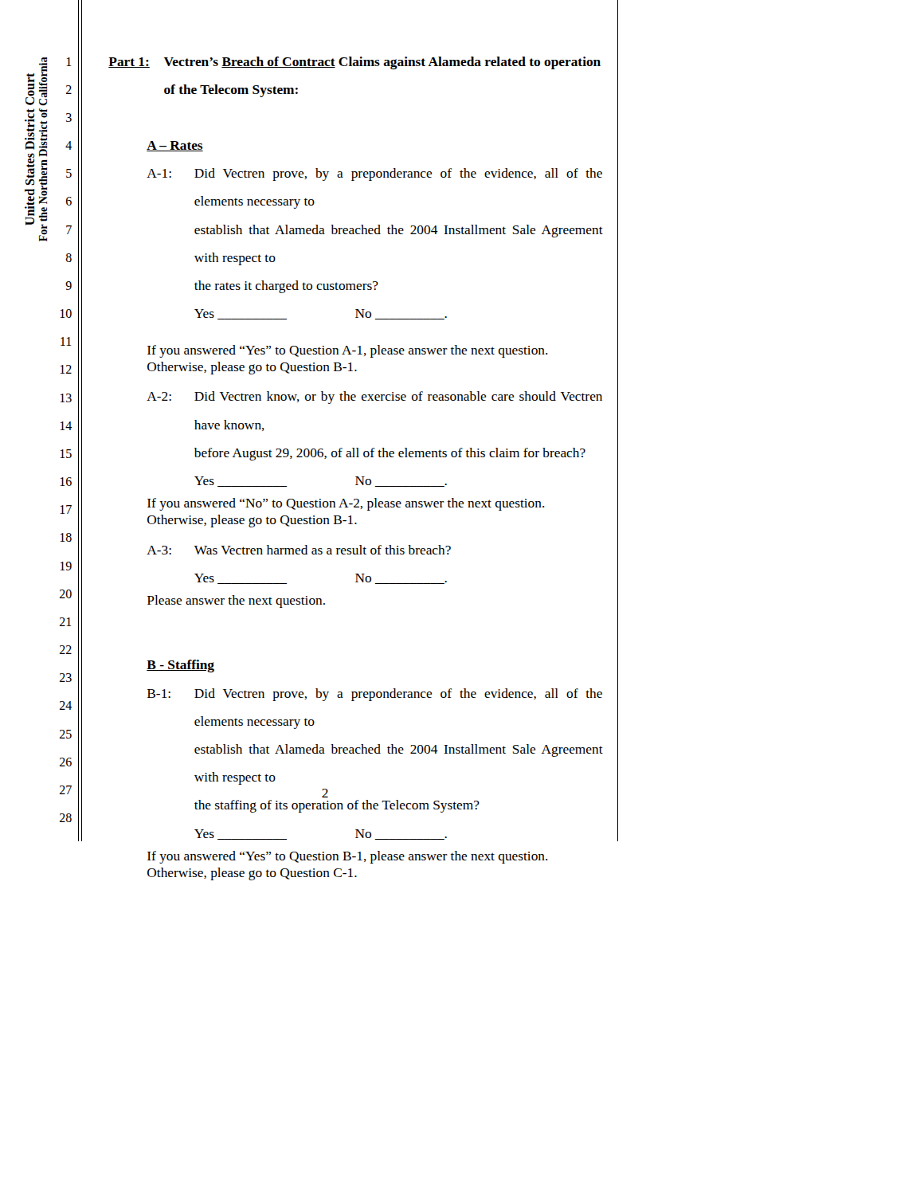1
2
3
4
5
6
7
8
9
10
11
12
13
14
15
16
17
18
19
20
21
22
23
24
25
26
27
28
United States District Court
For the Northern District of California
Part 1:
Vectren’s Breach of Contract Claims against Alameda related to operation of the Telecom System:
A – Rates
A-1:
Did Vectren prove, by a preponderance of the evidence, all of the elements necessary to
establish that Alameda breached the 2004 Installment Sale Agreement with respect to
the rates it charged to customers?
Yes __________No __________.
If you answered “Yes” to Question A-1, please answer the next question.
Otherwise, please go to Question B-1.
A-2:
Did Vectren know, or by the exercise of reasonable care should Vectren have known,
before August 29, 2006, of all of the elements of this claim for breach?
Yes __________No __________.
If you answered “No” to Question A-2, please answer the next question.
Otherwise, please go to Question B-1.
A-3:
Was Vectren harmed as a result of this breach?
Yes __________No __________.
Please answer the next question.
B - Staffing
B-1:
Did Vectren prove, by a preponderance of the evidence, all of the elements necessary to
establish that Alameda breached the 2004 Installment Sale Agreement with respect to
the staffing of its operation of the Telecom System?
Yes __________No __________.
If you answered “Yes” to Question B-1, please answer the next question.
Otherwise, please go to Question C-1.
2